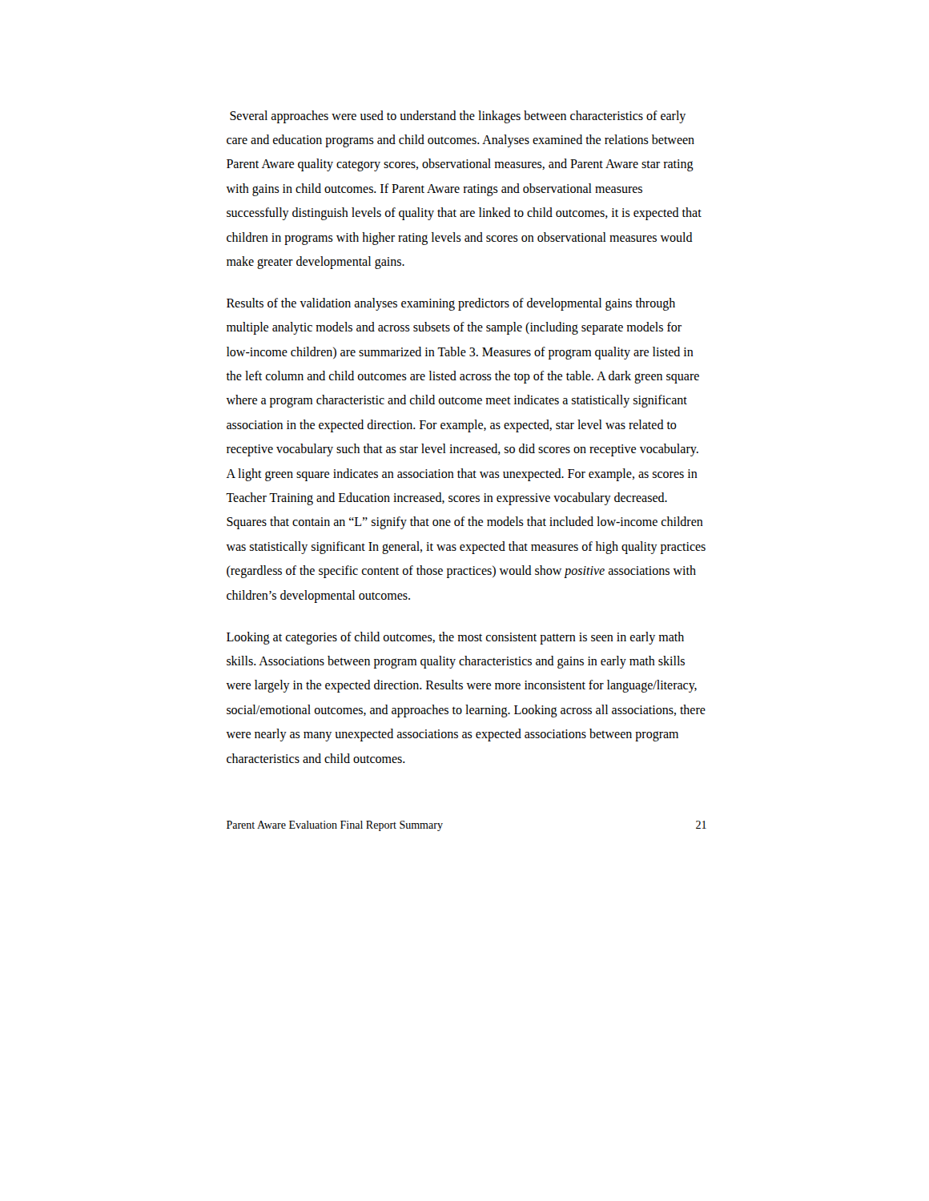Several approaches were used to understand the linkages between characteristics of early care and education programs and child outcomes. Analyses examined the relations between Parent Aware quality category scores, observational measures, and Parent Aware star rating with gains in child outcomes. If Parent Aware ratings and observational measures successfully distinguish levels of quality that are linked to child outcomes, it is expected that children in programs with higher rating levels and scores on observational measures would make greater developmental gains.
Results of the validation analyses examining predictors of developmental gains through multiple analytic models and across subsets of the sample (including separate models for low-income children) are summarized in Table 3. Measures of program quality are listed in the left column and child outcomes are listed across the top of the table. A dark green square where a program characteristic and child outcome meet indicates a statistically significant association in the expected direction. For example, as expected, star level was related to receptive vocabulary such that as star level increased, so did scores on receptive vocabulary. A light green square indicates an association that was unexpected. For example, as scores in Teacher Training and Education increased, scores in expressive vocabulary decreased. Squares that contain an “L” signify that one of the models that included low-income children was statistically significant In general, it was expected that measures of high quality practices (regardless of the specific content of those practices) would show positive associations with children’s developmental outcomes.
Looking at categories of child outcomes, the most consistent pattern is seen in early math skills. Associations between program quality characteristics and gains in early math skills were largely in the expected direction. Results were more inconsistent for language/literacy, social/emotional outcomes, and approaches to learning. Looking across all associations, there were nearly as many unexpected associations as expected associations between program characteristics and child outcomes.
Parent Aware Evaluation Final Report Summary 21